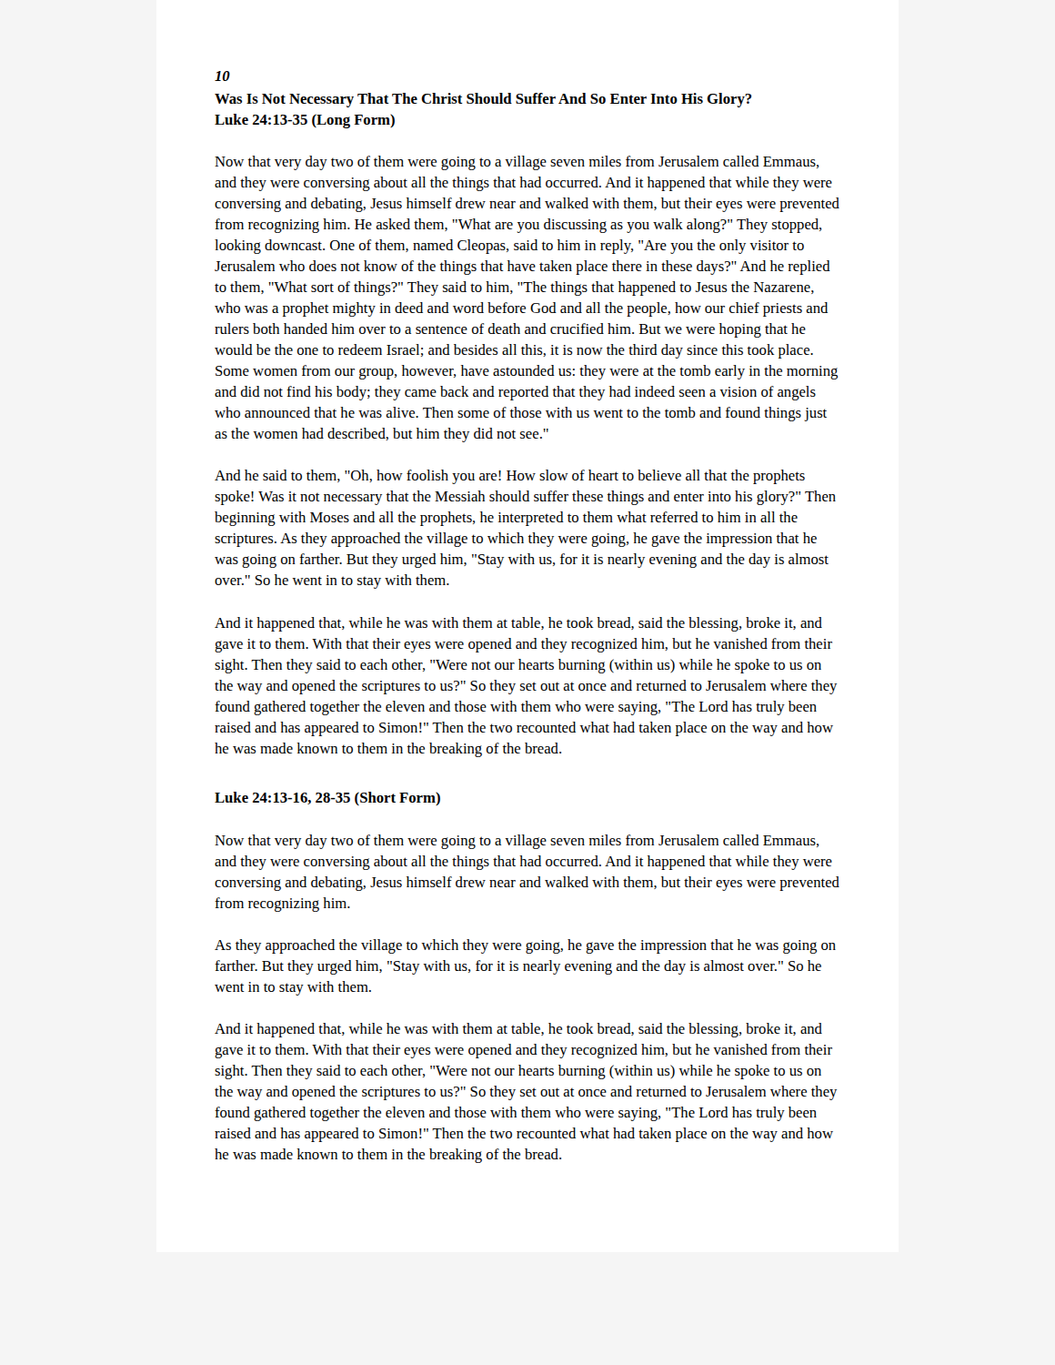10
Was Is Not Necessary That The Christ Should Suffer And So Enter Into His Glory?
Luke 24:13-35 (Long Form)
Now that very day two of them were going to a village seven miles from Jerusalem called Emmaus, and they were conversing about all the things that had occurred. And it happened that while they were conversing and debating, Jesus himself drew near and walked with them, but their eyes were prevented from recognizing him. He asked them, "What are you discussing as you walk along?" They stopped, looking downcast. One of them, named Cleopas, said to him in reply, "Are you the only visitor to Jerusalem who does not know of the things that have taken place there in these days?" And he replied to them, "What sort of things?" They said to him, "The things that happened to Jesus the Nazarene, who was a prophet mighty in deed and word before God and all the people, how our chief priests and rulers both handed him over to a sentence of death and crucified him. But we were hoping that he would be the one to redeem Israel; and besides all this, it is now the third day since this took place. Some women from our group, however, have astounded us: they were at the tomb early in the morning and did not find his body; they came back and reported that they had indeed seen a vision of angels who announced that he was alive. Then some of those with us went to the tomb and found things just as the women had described, but him they did not see."
And he said to them, "Oh, how foolish you are! How slow of heart to believe all that the prophets spoke! Was it not necessary that the Messiah should suffer these things and enter into his glory?" Then beginning with Moses and all the prophets, he interpreted to them what referred to him in all the scriptures. As they approached the village to which they were going, he gave the impression that he was going on farther. But they urged him, "Stay with us, for it is nearly evening and the day is almost over." So he went in to stay with them.
And it happened that, while he was with them at table, he took bread, said the blessing, broke it, and gave it to them. With that their eyes were opened and they recognized him, but he vanished from their sight. Then they said to each other, "Were not our hearts burning (within us) while he spoke to us on the way and opened the scriptures to us?" So they set out at once and returned to Jerusalem where they found gathered together the eleven and those with them who were saying, "The Lord has truly been raised and has appeared to Simon!" Then the two recounted what had taken place on the way and how he was made known to them in the breaking of the bread.
Luke 24:13-16, 28-35 (Short Form)
Now that very day two of them were going to a village seven miles from Jerusalem called Emmaus, and they were conversing about all the things that had occurred. And it happened that while they were conversing and debating, Jesus himself drew near and walked with them, but their eyes were prevented from recognizing him.
As they approached the village to which they were going, he gave the impression that he was going on farther. But they urged him, "Stay with us, for it is nearly evening and the day is almost over." So he went in to stay with them.
And it happened that, while he was with them at table, he took bread, said the blessing, broke it, and gave it to them. With that their eyes were opened and they recognized him, but he vanished from their sight. Then they said to each other, "Were not our hearts burning (within us) while he spoke to us on the way and opened the scriptures to us?" So they set out at once and returned to Jerusalem where they found gathered together the eleven and those with them who were saying, "The Lord has truly been raised and has appeared to Simon!" Then the two recounted what had taken place on the way and how he was made known to them in the breaking of the bread.